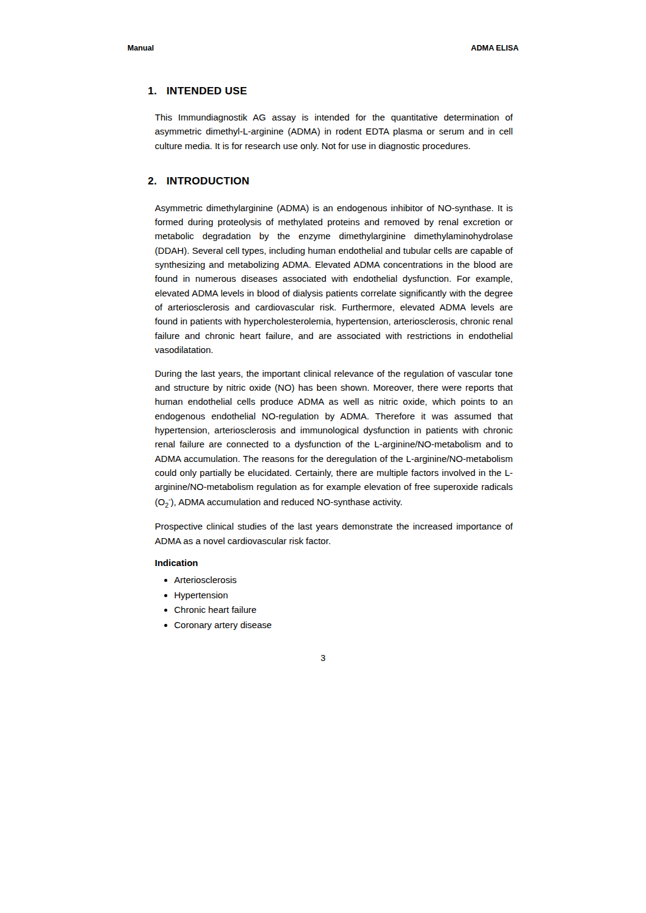Manual
ADMA ELISA
1. INTENDED USE
This Immundiagnostik AG assay is intended for the quantitative determination of asymmetric dimethyl-L-arginine (ADMA) in rodent EDTA plasma or serum and in cell culture media. It is for research use only. Not for use in diagnostic procedures.
2. INTRODUCTION
Asymmetric dimethylarginine (ADMA) is an endogenous inhibitor of NO-synthase. It is formed during proteolysis of methylated proteins and removed by renal excretion or metabolic degradation by the enzyme dimethylarginine dimethylaminohydrolase (DDAH). Several cell types, including human endothelial and tubular cells are capable of synthesizing and metabolizing ADMA. Elevated ADMA concentrations in the blood are found in numerous diseases associated with endothelial dysfunction. For example, elevated ADMA levels in blood of dialysis patients correlate significantly with the degree of arteriosclerosis and cardiovascular risk. Furthermore, elevated ADMA levels are found in patients with hypercholesterolemia, hypertension, arteriosclerosis, chronic renal failure and chronic heart failure, and are associated with restrictions in endothelial vasodilatation.
During the last years, the important clinical relevance of the regulation of vascular tone and structure by nitric oxide (NO) has been shown. Moreover, there were reports that human endothelial cells produce ADMA as well as nitric oxide, which points to an endogenous endothelial NO-regulation by ADMA. Therefore it was assumed that hypertension, arteriosclerosis and immunological dysfunction in patients with chronic renal failure are connected to a dysfunction of the L-arginine/NO-metabolism and to ADMA accumulation. The reasons for the deregulation of the L-arginine/NO-metabolism could only partially be elucidated. Certainly, there are multiple factors involved in the L-arginine/NO-metabolism regulation as for example elevation of free superoxide radicals (O2-), ADMA accumulation and reduced NO-synthase activity.
Prospective clinical studies of the last years demonstrate the increased importance of ADMA as a novel cardiovascular risk factor.
Indication
Arteriosclerosis
Hypertension
Chronic heart failure
Coronary artery disease
3